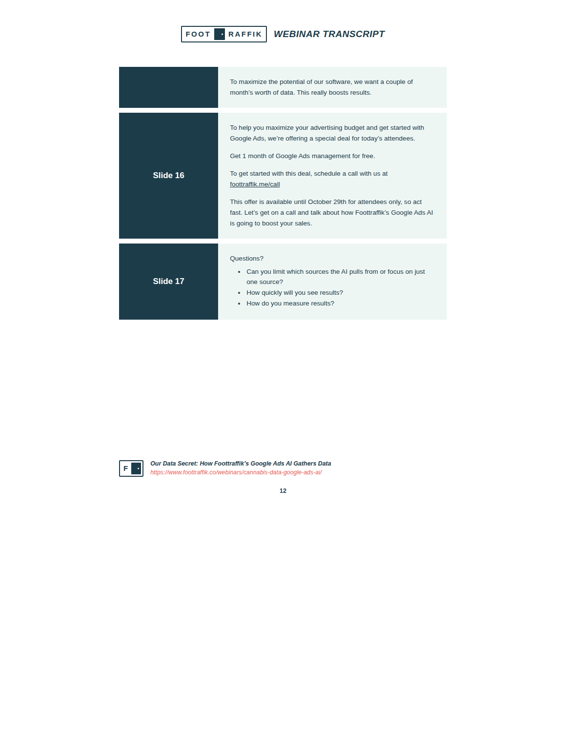FOOT RAFFIK Webinar Transcript
| | To maximize the potential of our software, we want a couple of month’s worth of data. This really boosts results. |
| Slide 16 | To help you maximize your advertising budget and get started with Google Ads, we’re offering a special deal for today’s attendees. Get 1 month of Google Ads management for free. To get started with this deal, schedule a call with us at foottraffik.me/call This offer is available until October 29th for attendees only, so act fast. Let’s get on a call and talk about how Foottraffik’s Google Ads AI is going to boost your sales. |
| Slide 17 | Questions? Can you limit which sources the AI pulls from or focus on just one source? How quickly will you see results? How do you measure results? |
F
Our Data Secret: How Foottraffik’s Google Ads AI Gathers Data
https://www.foottraffik.co/webinars/cannabis-data-google-ads-ai/
12